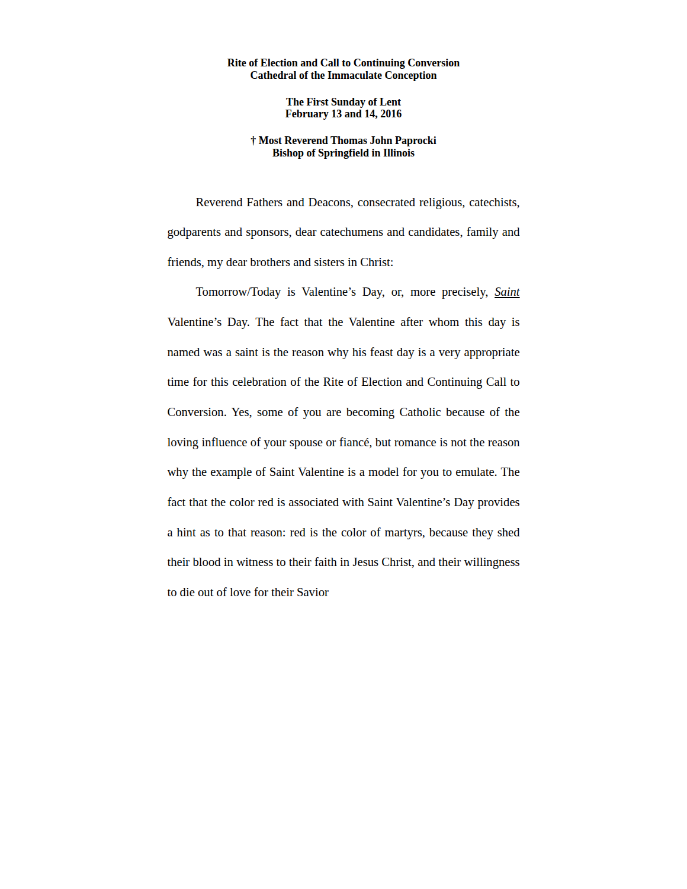Rite of Election and Call to Continuing Conversion Cathedral of the Immaculate Conception
The First Sunday of Lent February 13 and 14, 2016
† Most Reverend Thomas John Paprocki Bishop of Springfield in Illinois
Reverend Fathers and Deacons, consecrated religious, catechists, godparents and sponsors, dear catechumens and candidates, family and friends, my dear brothers and sisters in Christ:
Tomorrow/Today is Valentine’s Day, or, more precisely, Saint Valentine’s Day. The fact that the Valentine after whom this day is named was a saint is the reason why his feast day is a very appropriate time for this celebration of the Rite of Election and Continuing Call to Conversion. Yes, some of you are becoming Catholic because of the loving influence of your spouse or fiancé, but romance is not the reason why the example of Saint Valentine is a model for you to emulate. The fact that the color red is associated with Saint Valentine’s Day provides a hint as to that reason: red is the color of martyrs, because they shed their blood in witness to their faith in Jesus Christ, and their willingness to die out of love for their Savior